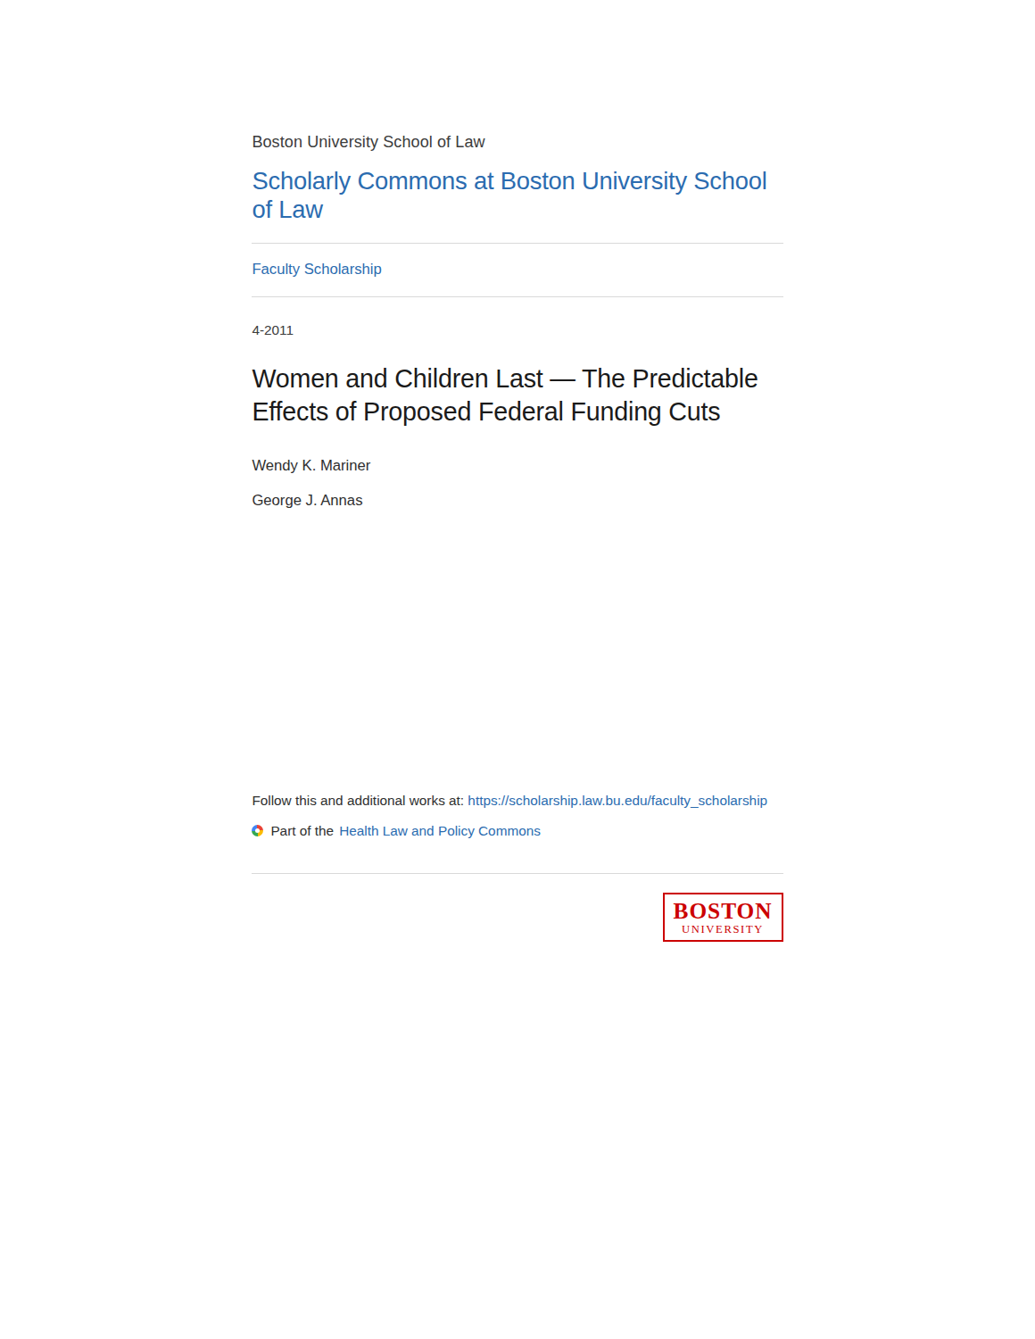Boston University School of Law
Scholarly Commons at Boston University School of Law
Faculty Scholarship
4-2011
Women and Children Last — The Predictable Effects of Proposed Federal Funding Cuts
Wendy K. Mariner
George J. Annas
Follow this and additional works at: https://scholarship.law.bu.edu/faculty_scholarship
Part of the Health Law and Policy Commons
BOSTON
UNIVERSITY